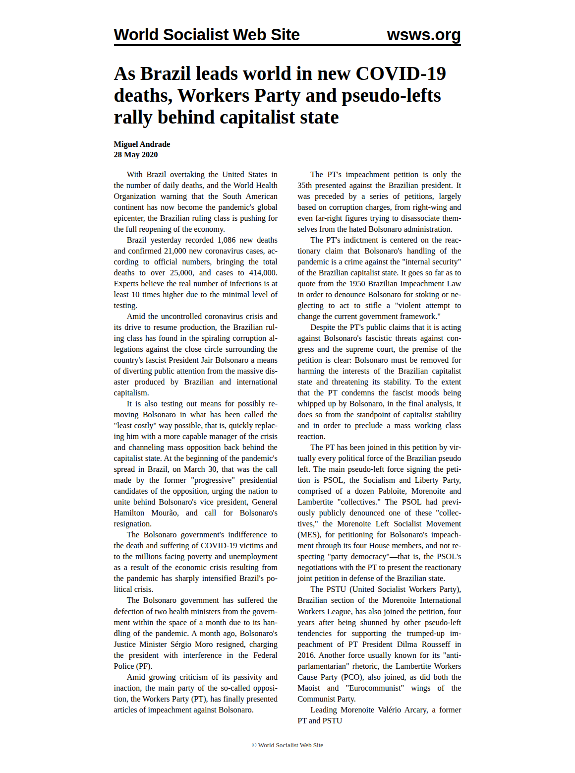World Socialist Web Site
wsws.org
As Brazil leads world in new COVID-19 deaths, Workers Party and pseudo-lefts rally behind capitalist state
Miguel Andrade 28 May 2020
With Brazil overtaking the United States in the number of daily deaths, and the World Health Organization warning that the South American continent has now become the pandemic's global epicenter, the Brazilian ruling class is pushing for the full reopening of the economy.
Brazil yesterday recorded 1,086 new deaths and confirmed 21,000 new coronavirus cases, according to official numbers, bringing the total deaths to over 25,000, and cases to 414,000. Experts believe the real number of infections is at least 10 times higher due to the minimal level of testing.
Amid the uncontrolled coronavirus crisis and its drive to resume production, the Brazilian ruling class has found in the spiraling corruption allegations against the close circle surrounding the country's fascist President Jair Bolsonaro a means of diverting public attention from the massive disaster produced by Brazilian and international capitalism.
It is also testing out means for possibly removing Bolsonaro in what has been called the "least costly" way possible, that is, quickly replacing him with a more capable manager of the crisis and channeling mass opposition back behind the capitalist state. At the beginning of the pandemic's spread in Brazil, on March 30, that was the call made by the former "progressive" presidential candidates of the opposition, urging the nation to unite behind Bolsonaro's vice president, General Hamilton Mourão, and call for Bolsonaro's resignation.
The Bolsonaro government's indifference to the death and suffering of COVID-19 victims and to the millions facing poverty and unemployment as a result of the economic crisis resulting from the pandemic has sharply intensified Brazil's political crisis.
The Bolsonaro government has suffered the defection of two health ministers from the government within the space of a month due to its handling of the pandemic. A month ago, Bolsonaro's Justice Minister Sérgio Moro resigned, charging the president with interference in the Federal Police (PF).
Amid growing criticism of its passivity and inaction, the main party of the so-called opposition, the Workers Party (PT), has finally presented articles of impeachment against Bolsonaro.
The PT's impeachment petition is only the 35th presented against the Brazilian president. It was preceded by a series of petitions, largely based on corruption charges, from right-wing and even far-right figures trying to disassociate themselves from the hated Bolsonaro administration.
The PT's indictment is centered on the reactionary claim that Bolsonaro's handling of the pandemic is a crime against the "internal security" of the Brazilian capitalist state. It goes so far as to quote from the 1950 Brazilian Impeachment Law in order to denounce Bolsonaro for stoking or neglecting to act to stifle a "violent attempt to change the current government framework."
Despite the PT's public claims that it is acting against Bolsonaro's fascistic threats against congress and the supreme court, the premise of the petition is clear: Bolsonaro must be removed for harming the interests of the Brazilian capitalist state and threatening its stability. To the extent that the PT condemns the fascist moods being whipped up by Bolsonaro, in the final analysis, it does so from the standpoint of capitalist stability and in order to preclude a mass working class reaction.
The PT has been joined in this petition by virtually every political force of the Brazilian pseudo left. The main pseudo-left force signing the petition is PSOL, the Socialism and Liberty Party, comprised of a dozen Pabloite, Morenoite and Lambertite "collectives." The PSOL had previously publicly denounced one of these "collectives," the Morenoite Left Socialist Movement (MES), for petitioning for Bolsonaro's impeachment through its four House members, and not respecting "party democracy"—that is, the PSOL's negotiations with the PT to present the reactionary joint petition in defense of the Brazilian state.
The PSTU (United Socialist Workers Party), Brazilian section of the Morenoite International Workers League, has also joined the petition, four years after being shunned by other pseudo-left tendencies for supporting the trumped-up impeachment of PT President Dilma Rousseff in 2016. Another force usually known for its "anti-parlamentarian" rhetoric, the Lambertite Workers Cause Party (PCO), also joined, as did both the Maoist and "Eurocommunist" wings of the Communist Party.
Leading Morenoite Valério Arcary, a former PT and PSTU
© World Socialist Web Site